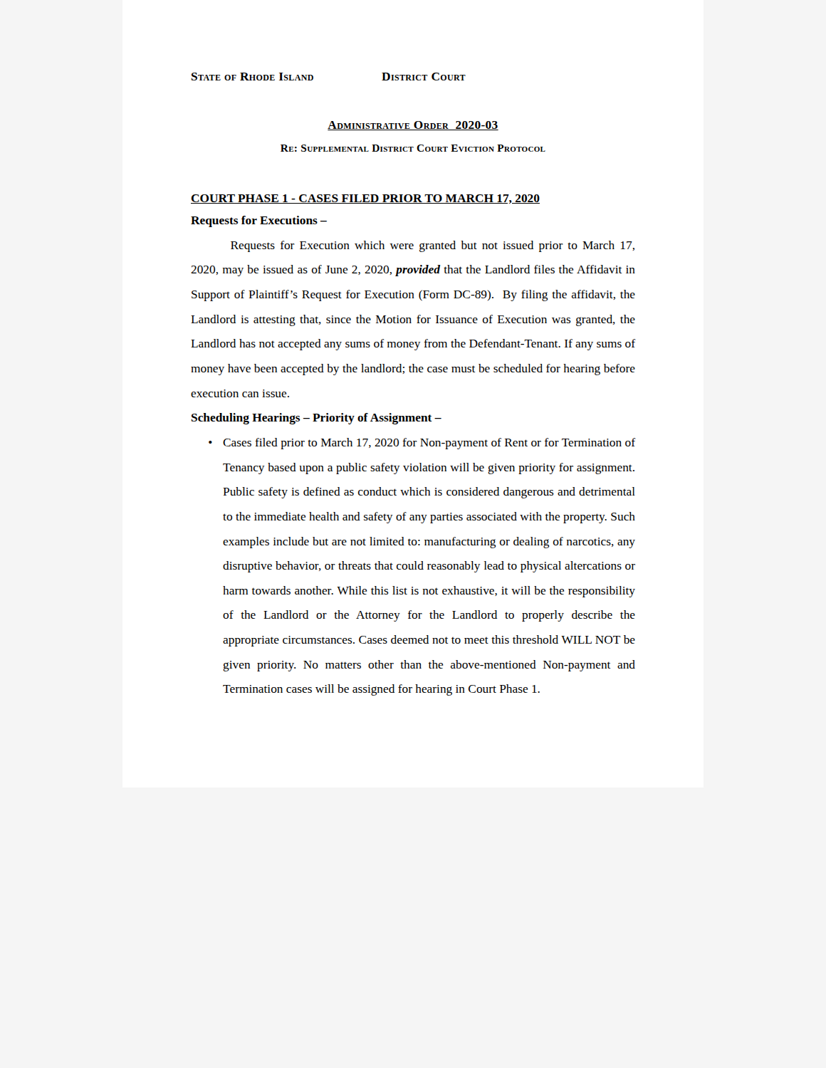State of Rhode Island District Court
Administrative Order 2020-03
Re: Supplemental District Court Eviction Protocol
COURT PHASE 1 - CASES FILED PRIOR TO MARCH 17, 2020
Requests for Executions –
Requests for Execution which were granted but not issued prior to March 17, 2020, may be issued as of June 2, 2020, provided that the Landlord files the Affidavit in Support of Plaintiff’s Request for Execution (Form DC-89). By filing the affidavit, the Landlord is attesting that, since the Motion for Issuance of Execution was granted, the Landlord has not accepted any sums of money from the Defendant-Tenant. If any sums of money have been accepted by the landlord; the case must be scheduled for hearing before execution can issue.
Scheduling Hearings – Priority of Assignment –
Cases filed prior to March 17, 2020 for Non-payment of Rent or for Termination of Tenancy based upon a public safety violation will be given priority for assignment. Public safety is defined as conduct which is considered dangerous and detrimental to the immediate health and safety of any parties associated with the property. Such examples include but are not limited to: manufacturing or dealing of narcotics, any disruptive behavior, or threats that could reasonably lead to physical altercations or harm towards another. While this list is not exhaustive, it will be the responsibility of the Landlord or the Attorney for the Landlord to properly describe the appropriate circumstances. Cases deemed not to meet this threshold will not be given priority. No matters other than the above-mentioned Non-payment and Termination cases will be assigned for hearing in Court Phase 1.